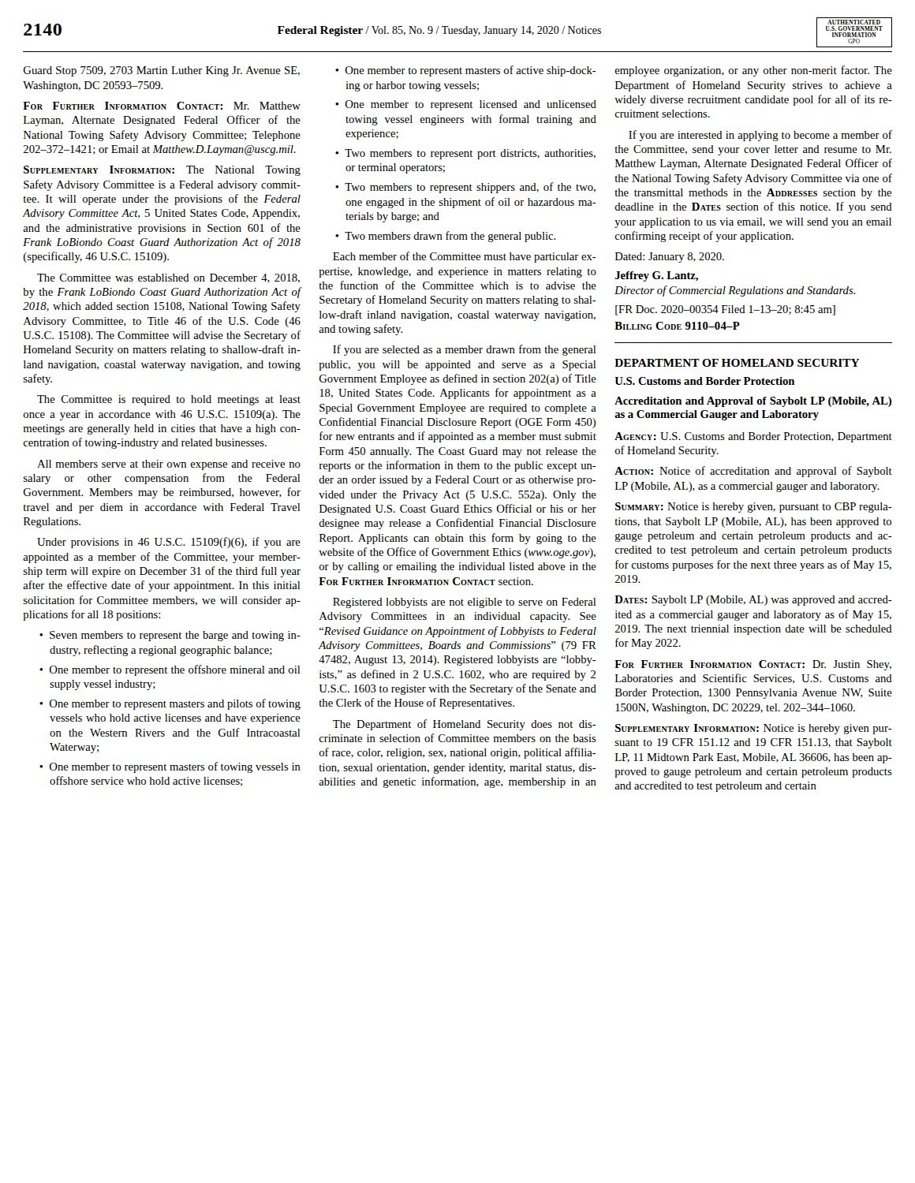2140
Federal Register / Vol. 85, No. 9 / Tuesday, January 14, 2020 / Notices
AUTHENTICATED
U.S. GOVERNMENT
INFORMATION
GPO
Guard Stop 7509, 2703 Martin Luther King Jr. Avenue SE, Washington, DC 20593–7509.
For Further Information Contact: Mr. Matthew Layman, Alternate Designated Federal Officer of the National Towing Safety Advisory Committee; Telephone 202–372–1421; or Email at Matthew.D.Layman@uscg.mil.
Supplementary Information: The National Towing Safety Advisory Committee is a Federal advisory committee. It will operate under the provisions of the Federal Advisory Committee Act, 5 United States Code, Appendix, and the administrative provisions in Section 601 of the Frank LoBiondo Coast Guard Authorization Act of 2018 (specifically, 46 U.S.C. 15109).
The Committee was established on December 4, 2018, by the Frank LoBiondo Coast Guard Authorization Act of 2018, which added section 15108, National Towing Safety Advisory Committee, to Title 46 of the U.S. Code (46 U.S.C. 15108). The Committee will advise the Secretary of Homeland Security on matters relating to shallow-draft inland navigation, coastal waterway navigation, and towing safety.
The Committee is required to hold meetings at least once a year in accordance with 46 U.S.C. 15109(a). The meetings are generally held in cities that have a high concentration of towing-industry and related businesses.
All members serve at their own expense and receive no salary or other compensation from the Federal Government. Members may be reimbursed, however, for travel and per diem in accordance with Federal Travel Regulations.
Under provisions in 46 U.S.C. 15109(f)(6), if you are appointed as a member of the Committee, your membership term will expire on December 31 of the third full year after the effective date of your appointment. In this initial solicitation for Committee members, we will consider applications for all 18 positions:
Seven members to represent the barge and towing industry, reflecting a regional geographic balance;
One member to represent the offshore mineral and oil supply vessel industry;
One member to represent masters and pilots of towing vessels who hold active licenses and have experience on the Western Rivers and the Gulf Intracoastal Waterway;
One member to represent masters of towing vessels in offshore service who hold active licenses;
One member to represent masters of active ship-docking or harbor towing vessels;
One member to represent licensed and unlicensed towing vessel engineers with formal training and experience;
Two members to represent port districts, authorities, or terminal operators;
Two members to represent shippers and, of the two, one engaged in the shipment of oil or hazardous materials by barge; and
Two members drawn from the general public.
Each member of the Committee must have particular expertise, knowledge, and experience in matters relating to the function of the Committee which is to advise the Secretary of Homeland Security on matters relating to shallow-draft inland navigation, coastal waterway navigation, and towing safety.
If you are selected as a member drawn from the general public, you will be appointed and serve as a Special Government Employee as defined in section 202(a) of Title 18, United States Code. Applicants for appointment as a Special Government Employee are required to complete a Confidential Financial Disclosure Report (OGE Form 450) for new entrants and if appointed as a member must submit Form 450 annually. The Coast Guard may not release the reports or the information in them to the public except under an order issued by a Federal Court or as otherwise provided under the Privacy Act (5 U.S.C. 552a). Only the Designated U.S. Coast Guard Ethics Official or his or her designee may release a Confidential Financial Disclosure Report. Applicants can obtain this form by going to the website of the Office of Government Ethics (www.oge.gov), or by calling or emailing the individual listed above in the For Further Information Contact section.
Registered lobbyists are not eligible to serve on Federal Advisory Committees in an individual capacity. See “Revised Guidance on Appointment of Lobbyists to Federal Advisory Committees, Boards and Commissions” (79 FR 47482, August 13, 2014). Registered lobbyists are “lobbyists,” as defined in 2 U.S.C. 1602, who are required by 2 U.S.C. 1603 to register with the Secretary of the Senate and the Clerk of the House of Representatives.
The Department of Homeland Security does not discriminate in selection of Committee members on the basis of race, color, religion, sex, national origin, political affiliation, sexual orientation, gender identity, marital status, disabilities and genetic information, age, membership in an employee organization, or any other non-merit factor. The Department of Homeland Security strives to achieve a widely diverse recruitment candidate pool for all of its recruitment selections.
If you are interested in applying to become a member of the Committee, send your cover letter and resume to Mr. Matthew Layman, Alternate Designated Federal Officer of the National Towing Safety Advisory Committee via one of the transmittal methods in the Addresses section by the deadline in the Dates section of this notice. If you send your application to us via email, we will send you an email confirming receipt of your application.
Dated: January 8, 2020.
Jeffrey G. Lantz,
Director of Commercial Regulations and Standards.
[FR Doc. 2020–00354 Filed 1–13–20; 8:45 am]
Billing Code 9110–04–P
DEPARTMENT OF HOMELAND SECURITY
U.S. Customs and Border Protection
Accreditation and Approval of Saybolt LP (Mobile, AL) as a Commercial Gauger and Laboratory
Agency: U.S. Customs and Border Protection, Department of Homeland Security.
Action: Notice of accreditation and approval of Saybolt LP (Mobile, AL), as a commercial gauger and laboratory.
Summary: Notice is hereby given, pursuant to CBP regulations, that Saybolt LP (Mobile, AL), has been approved to gauge petroleum and certain petroleum products and accredited to test petroleum and certain petroleum products for customs purposes for the next three years as of May 15, 2019.
Dates: Saybolt LP (Mobile, AL) was approved and accredited as a commercial gauger and laboratory as of May 15, 2019. The next triennial inspection date will be scheduled for May 2022.
For Further Information Contact: Dr. Justin Shey, Laboratories and Scientific Services, U.S. Customs and Border Protection, 1300 Pennsylvania Avenue NW, Suite 1500N, Washington, DC 20229, tel. 202–344–1060.
Supplementary Information: Notice is hereby given pursuant to 19 CFR 151.12 and 19 CFR 151.13, that Saybolt LP, 11 Midtown Park East, Mobile, AL 36606, has been approved to gauge petroleum and certain petroleum products and accredited to test petroleum and certain